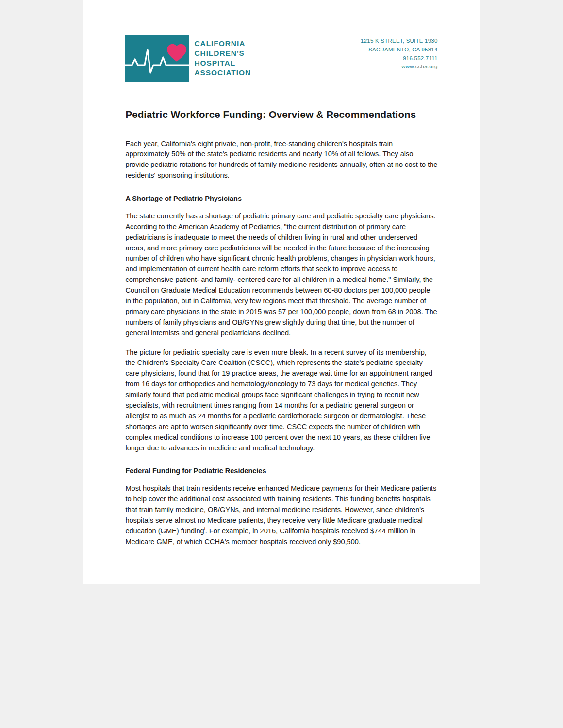California Children's Hospital Association
1215 K STREET, SUITE 1930
SACRAMENTO, CA 95814
916.552.7111
www.ccha.org
Pediatric Workforce Funding: Overview & Recommendations
Each year, California's eight private, non-profit, free-standing children's hospitals train approximately 50% of the state's pediatric residents and nearly 10% of all fellows. They also provide pediatric rotations for hundreds of family medicine residents annually, often at no cost to the residents' sponsoring institutions.
A Shortage of Pediatric Physicians
The state currently has a shortage of pediatric primary care and pediatric specialty care physicians. According to the American Academy of Pediatrics, "the current distribution of primary care pediatricians is inadequate to meet the needs of children living in rural and other underserved areas, and more primary care pediatricians will be needed in the future because of the increasing number of children who have significant chronic health problems, changes in physician work hours, and implementation of current health care reform efforts that seek to improve access to comprehensive patient- and family- centered care for all children in a medical home." Similarly, the Council on Graduate Medical Education recommends between 60-80 doctors per 100,000 people in the population, but in California, very few regions meet that threshold. The average number of primary care physicians in the state in 2015 was 57 per 100,000 people, down from 68 in 2008. The numbers of family physicians and OB/GYNs grew slightly during that time, but the number of general internists and general pediatricians declined.
The picture for pediatric specialty care is even more bleak. In a recent survey of its membership, the Children's Specialty Care Coalition (CSCC), which represents the state's pediatric specialty care physicians, found that for 19 practice areas, the average wait time for an appointment ranged from 16 days for orthopedics and hematology/oncology to 73 days for medical genetics. They similarly found that pediatric medical groups face significant challenges in trying to recruit new specialists, with recruitment times ranging from 14 months for a pediatric general surgeon or allergist to as much as 24 months for a pediatric cardiothoracic surgeon or dermatologist. These shortages are apt to worsen significantly over time. CSCC expects the number of children with complex medical conditions to increase 100 percent over the next 10 years, as these children live longer due to advances in medicine and medical technology.
Federal Funding for Pediatric Residencies
Most hospitals that train residents receive enhanced Medicare payments for their Medicare patients to help cover the additional cost associated with training residents. This funding benefits hospitals that train family medicine, OB/GYNs, and internal medicine residents. However, since children's hospitals serve almost no Medicare patients, they receive very little Medicare graduate medical education (GME) fundingi. For example, in 2016, California hospitals received $744 million in Medicare GME, of which CCHA's member hospitals received only $90,500.